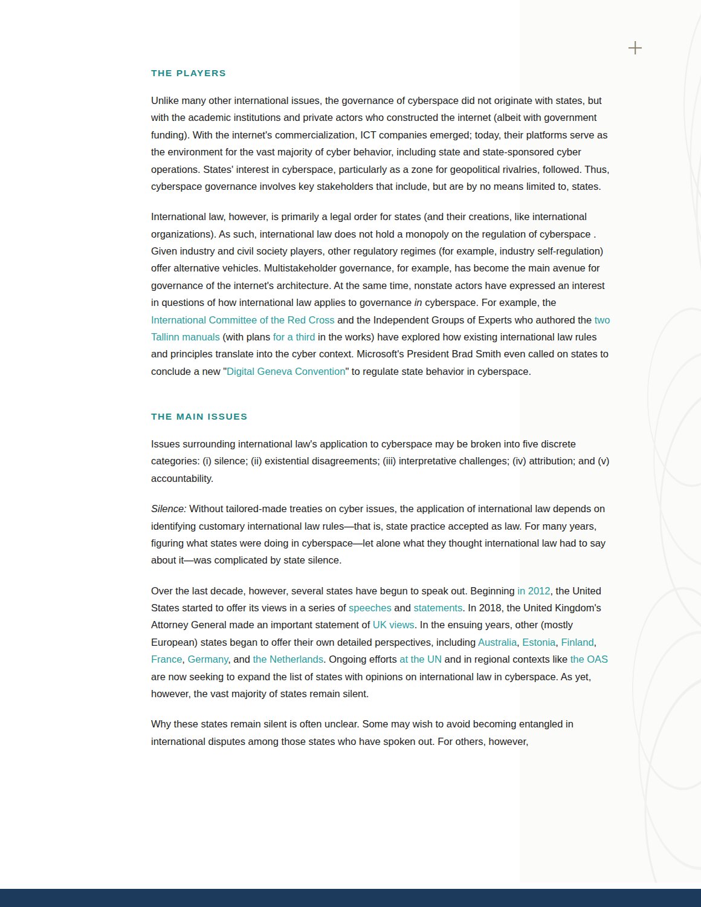The Players
Unlike many other international issues, the governance of cyberspace did not originate with states, but with the academic institutions and private actors who constructed the internet (albeit with government funding). With the internet's commercialization, ICT companies emerged; today, their platforms serve as the environment for the vast majority of cyber behavior, including state and state-sponsored cyber operations. States' interest in cyberspace, particularly as a zone for geopolitical rivalries, followed. Thus, cyberspace governance involves key stakeholders that include, but are by no means limited to, states.
International law, however, is primarily a legal order for states (and their creations, like international organizations). As such, international law does not hold a monopoly on the regulation of cyberspace . Given industry and civil society players, other regulatory regimes (for example, industry self-regulation) offer alternative vehicles. Multistakeholder governance, for example, has become the main avenue for governance of the internet's architecture. At the same time, nonstate actors have expressed an interest in questions of how international law applies to governance in cyberspace. For example, the International Committee of the Red Cross and the Independent Groups of Experts who authored the two Tallinn manuals (with plans for a third in the works) have explored how existing international law rules and principles translate into the cyber context. Microsoft's President Brad Smith even called on states to conclude a new "Digital Geneva Convention" to regulate state behavior in cyberspace.
The Main Issues
Issues surrounding international law's application to cyberspace may be broken into five discrete categories: (i) silence; (ii) existential disagreements; (iii) interpretative challenges; (iv) attribution; and (v) accountability.
Silence: Without tailored-made treaties on cyber issues, the application of international law depends on identifying customary international law rules—that is, state practice accepted as law. For many years, figuring what states were doing in cyberspace—let alone what they thought international law had to say about it—was complicated by state silence.
Over the last decade, however, several states have begun to speak out. Beginning in 2012, the United States started to offer its views in a series of speeches and statements. In 2018, the United Kingdom's Attorney General made an important statement of UK views. In the ensuing years, other (mostly European) states began to offer their own detailed perspectives, including Australia, Estonia, Finland, France, Germany, and the Netherlands. Ongoing efforts at the UN and in regional contexts like the OAS are now seeking to expand the list of states with opinions on international law in cyberspace. As yet, however, the vast majority of states remain silent.
Why these states remain silent is often unclear. Some may wish to avoid becoming entangled in international disputes among those states who have spoken out. For others, however,